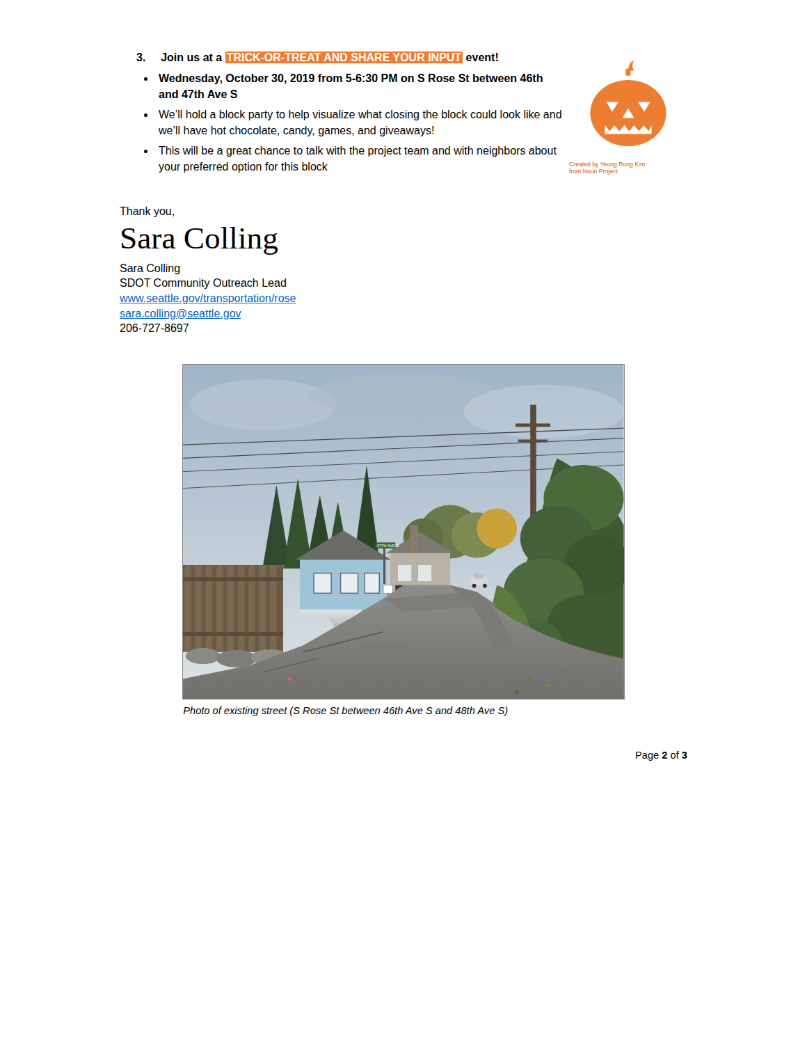Created by Yeong Rong Kim
from Noun Project
3.
Join us at a TRICK-OR-TREAT AND SHARE YOUR INPUT event!
Wednesday, October 30, 2019 from 5-6:30 PM on S Rose St between 46th and 47th Ave S
We’ll hold a block party to help visualize what closing the block could look like and we’ll have hot chocolate, candy, games, and giveaways!
This will be a great chance to talk with the project team and with neighbors about your preferred option for this block
Thank you,
Sara Colling
Sara Colling
SDOT Community Outreach Lead
www.seattle.gov/transportation/rose
sara.colling@seattle.gov
206-727-8697
47TH AVE S
Photo of existing street (S Rose St between 46th Ave S and 48th Ave S)
Page 2 of 3